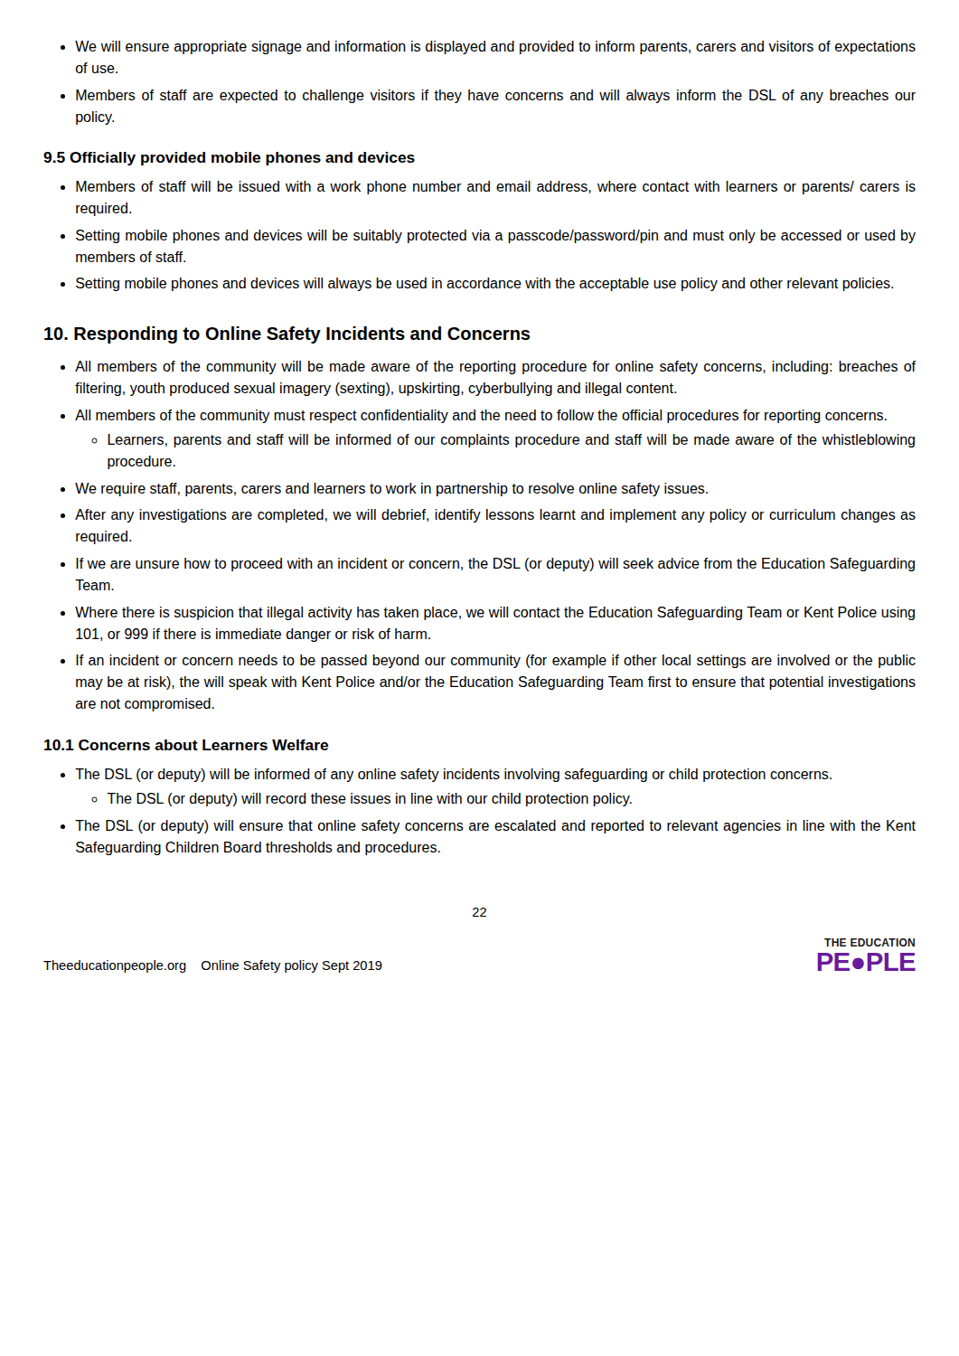We will ensure appropriate signage and information is displayed and provided to inform parents, carers and visitors of expectations of use.
Members of staff are expected to challenge visitors if they have concerns and will always inform the DSL of any breaches our policy.
9.5 Officially provided mobile phones and devices
Members of staff will be issued with a work phone number and email address, where contact with learners or parents/ carers is required.
Setting mobile phones and devices will be suitably protected via a passcode/password/pin and must only be accessed or used by members of staff.
Setting mobile phones and devices will always be used in accordance with the acceptable use policy and other relevant policies.
10. Responding to Online Safety Incidents and Concerns
All members of the community will be made aware of the reporting procedure for online safety concerns, including: breaches of filtering, youth produced sexual imagery (sexting), upskirting, cyberbullying and illegal content.
All members of the community must respect confidentiality and the need to follow the official procedures for reporting concerns.
Learners, parents and staff will be informed of our complaints procedure and staff will be made aware of the whistleblowing procedure.
We require staff, parents, carers and learners to work in partnership to resolve online safety issues.
After any investigations are completed, we will debrief, identify lessons learnt and implement any policy or curriculum changes as required.
If we are unsure how to proceed with an incident or concern, the DSL (or deputy) will seek advice from the Education Safeguarding Team.
Where there is suspicion that illegal activity has taken place, we will contact the Education Safeguarding Team or Kent Police using 101, or 999 if there is immediate danger or risk of harm.
If an incident or concern needs to be passed beyond our community (for example if other local settings are involved or the public may be at risk), the will speak with Kent Police and/or the Education Safeguarding Team first to ensure that potential investigations are not compromised.
10.1 Concerns about Learners Welfare
The DSL (or deputy) will be informed of any online safety incidents involving safeguarding or child protection concerns.
The DSL (or deputy) will record these issues in line with our child protection policy.
The DSL (or deputy) will ensure that online safety concerns are escalated and reported to relevant agencies in line with the Kent Safeguarding Children Board thresholds and procedures.
22
Theeducationpeople.org Online Safety policy Sept 2019
THE EDUCATION
PE●PLE